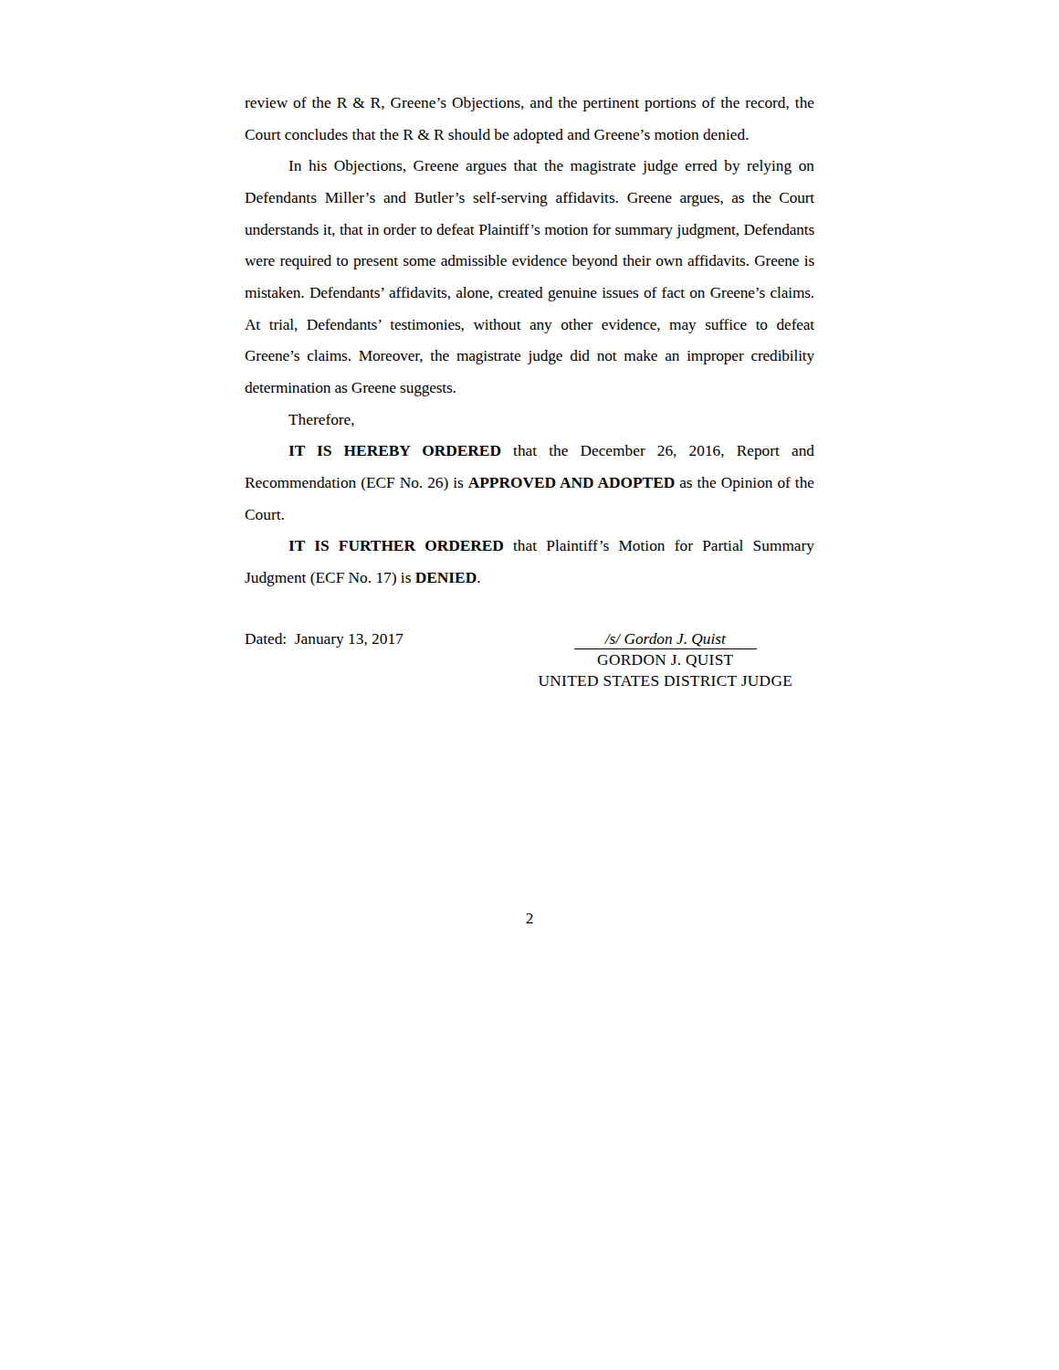review of the R & R, Greene’s Objections, and the pertinent portions of the record, the Court concludes that the R & R should be adopted and Greene’s motion denied.
In his Objections, Greene argues that the magistrate judge erred by relying on Defendants Miller’s and Butler’s self-serving affidavits. Greene argues, as the Court understands it, that in order to defeat Plaintiff’s motion for summary judgment, Defendants were required to present some admissible evidence beyond their own affidavits. Greene is mistaken. Defendants’ affidavits, alone, created genuine issues of fact on Greene’s claims. At trial, Defendants’ testimonies, without any other evidence, may suffice to defeat Greene’s claims. Moreover, the magistrate judge did not make an improper credibility determination as Greene suggests.
Therefore,
IT IS HEREBY ORDERED that the December 26, 2016, Report and Recommendation (ECF No. 26) is APPROVED AND ADOPTED as the Opinion of the Court.
IT IS FURTHER ORDERED that Plaintiff’s Motion for Partial Summary Judgment (ECF No. 17) is DENIED.
Dated: January 13, 2017
/s/ Gordon J. Quist
GORDON J. QUIST
UNITED STATES DISTRICT JUDGE
2